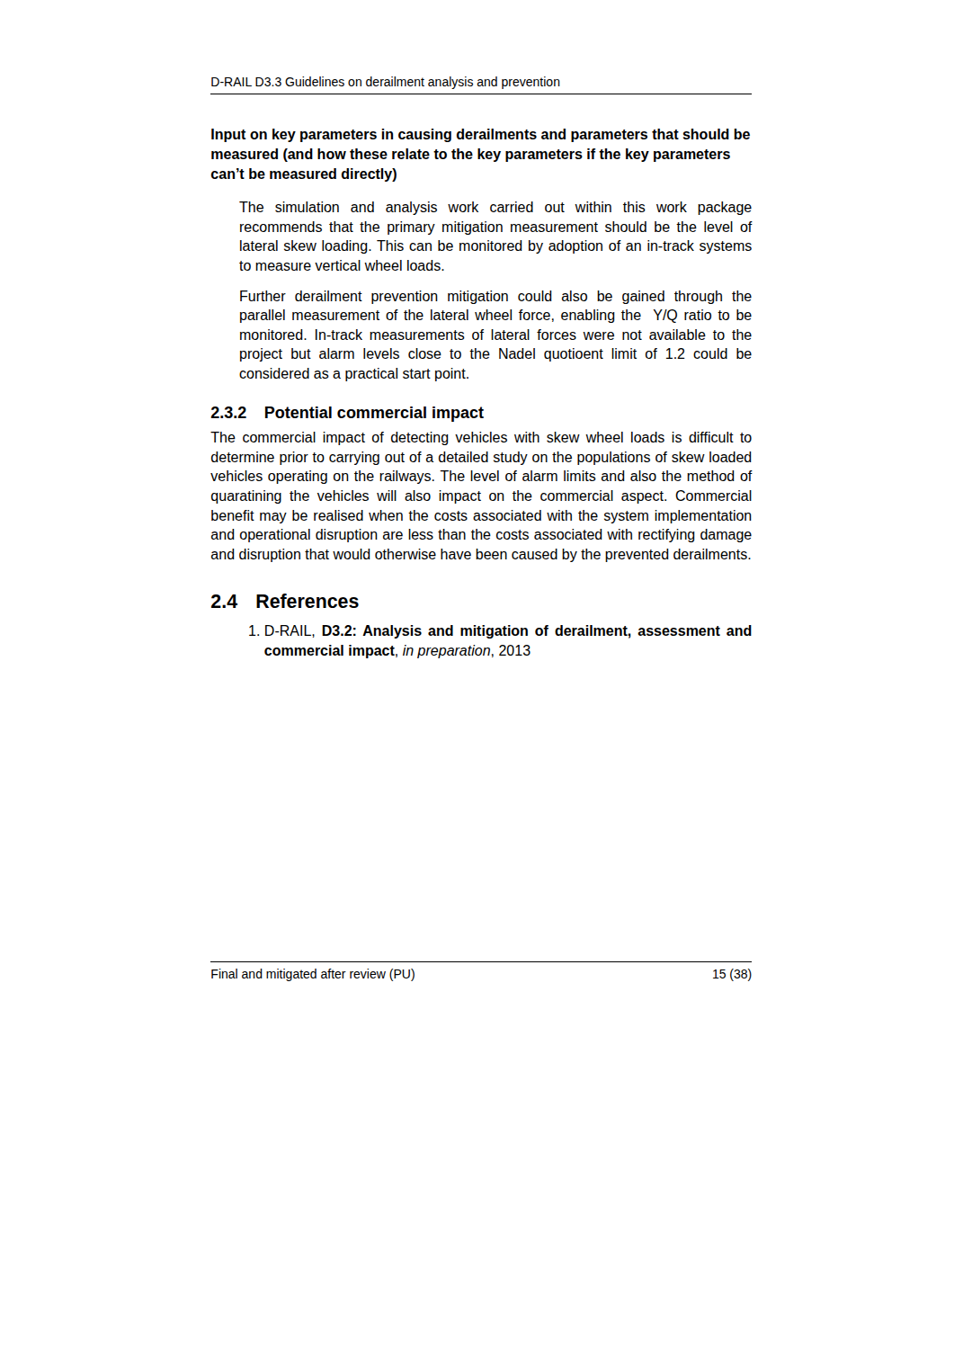D-RAIL D3.3 Guidelines on derailment analysis and prevention
Input on key parameters in causing derailments and parameters that should be measured (and how these relate to the key parameters if the key parameters can’t be measured directly)
The simulation and analysis work carried out within this work package recommends that the primary mitigation measurement should be the level of lateral skew loading. This can be monitored by adoption of an in-track systems to measure vertical wheel loads.
Further derailment prevention mitigation could also be gained through the parallel measurement of the lateral wheel force, enabling the Y/Q ratio to be monitored. In-track measurements of lateral forces were not available to the project but alarm levels close to the Nadel quotioent limit of 1.2 could be considered as a practical start point.
2.3.2 Potential commercial impact
The commercial impact of detecting vehicles with skew wheel loads is difficult to determine prior to carrying out of a detailed study on the populations of skew loaded vehicles operating on the railways. The level of alarm limits and also the method of quaratining the vehicles will also impact on the commercial aspect. Commercial benefit may be realised when the costs associated with the system implementation and operational disruption are less than the costs associated with rectifying damage and disruption that would otherwise have been caused by the prevented derailments.
2.4 References
D-RAIL, D3.2: Analysis and mitigation of derailment, assessment and commercial impact, in preparation, 2013
Final and mitigated after review (PU) 15 (38)